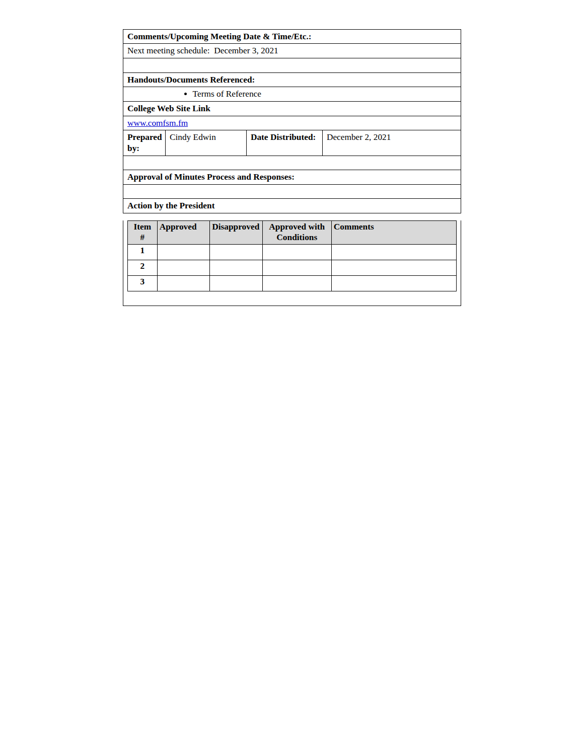| Comments/Upcoming Meeting Date & Time/Etc.: |
| Next meeting schedule: December 3, 2021 |
| Handouts/Documents Referenced: |
| Terms of Reference |
| College Web Site Link |
| www.comfsm.fm |
| Prepared by: | Cindy Edwin | Date Distributed: | December 2, 2021 |
| Approval of Minutes Process and Responses: |
| Action by the President |
| Item # | Approved | Disapproved | Approved with Conditions | Comments |
| --- | --- | --- | --- | --- |
| 1 | | | | |
| 2 | | | | |
| 3 | | | | |